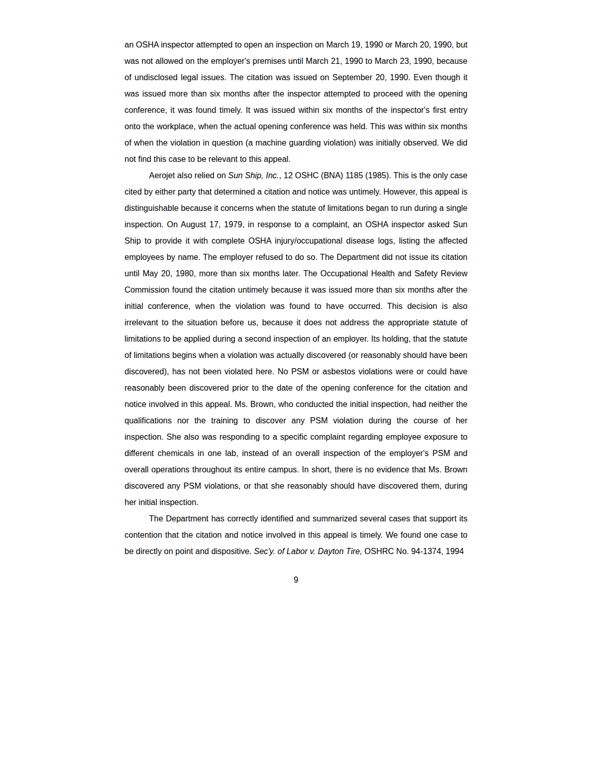an OSHA inspector attempted to open an inspection on March 19, 1990 or March 20, 1990, but was not allowed on the employer's premises until March 21, 1990 to March 23, 1990, because of undisclosed legal issues. The citation was issued on September 20, 1990. Even though it was issued more than six months after the inspector attempted to proceed with the opening conference, it was found timely. It was issued within six months of the inspector's first entry onto the workplace, when the actual opening conference was held. This was within six months of when the violation in question (a machine guarding violation) was initially observed. We did not find this case to be relevant to this appeal.
Aerojet also relied on Sun Ship, Inc., 12 OSHC (BNA) 1185 (1985). This is the only case cited by either party that determined a citation and notice was untimely. However, this appeal is distinguishable because it concerns when the statute of limitations began to run during a single inspection. On August 17, 1979, in response to a complaint, an OSHA inspector asked Sun Ship to provide it with complete OSHA injury/occupational disease logs, listing the affected employees by name. The employer refused to do so. The Department did not issue its citation until May 20, 1980, more than six months later. The Occupational Health and Safety Review Commission found the citation untimely because it was issued more than six months after the initial conference, when the violation was found to have occurred. This decision is also irrelevant to the situation before us, because it does not address the appropriate statute of limitations to be applied during a second inspection of an employer. Its holding, that the statute of limitations begins when a violation was actually discovered (or reasonably should have been discovered), has not been violated here. No PSM or asbestos violations were or could have reasonably been discovered prior to the date of the opening conference for the citation and notice involved in this appeal. Ms. Brown, who conducted the initial inspection, had neither the qualifications nor the training to discover any PSM violation during the course of her inspection. She also was responding to a specific complaint regarding employee exposure to different chemicals in one lab, instead of an overall inspection of the employer's PSM and overall operations throughout its entire campus. In short, there is no evidence that Ms. Brown discovered any PSM violations, or that she reasonably should have discovered them, during her initial inspection.
The Department has correctly identified and summarized several cases that support its contention that the citation and notice involved in this appeal is timely. We found one case to be directly on point and dispositive. Sec'y. of Labor v. Dayton Tire, OSHRC No. 94-1374, 1994
9